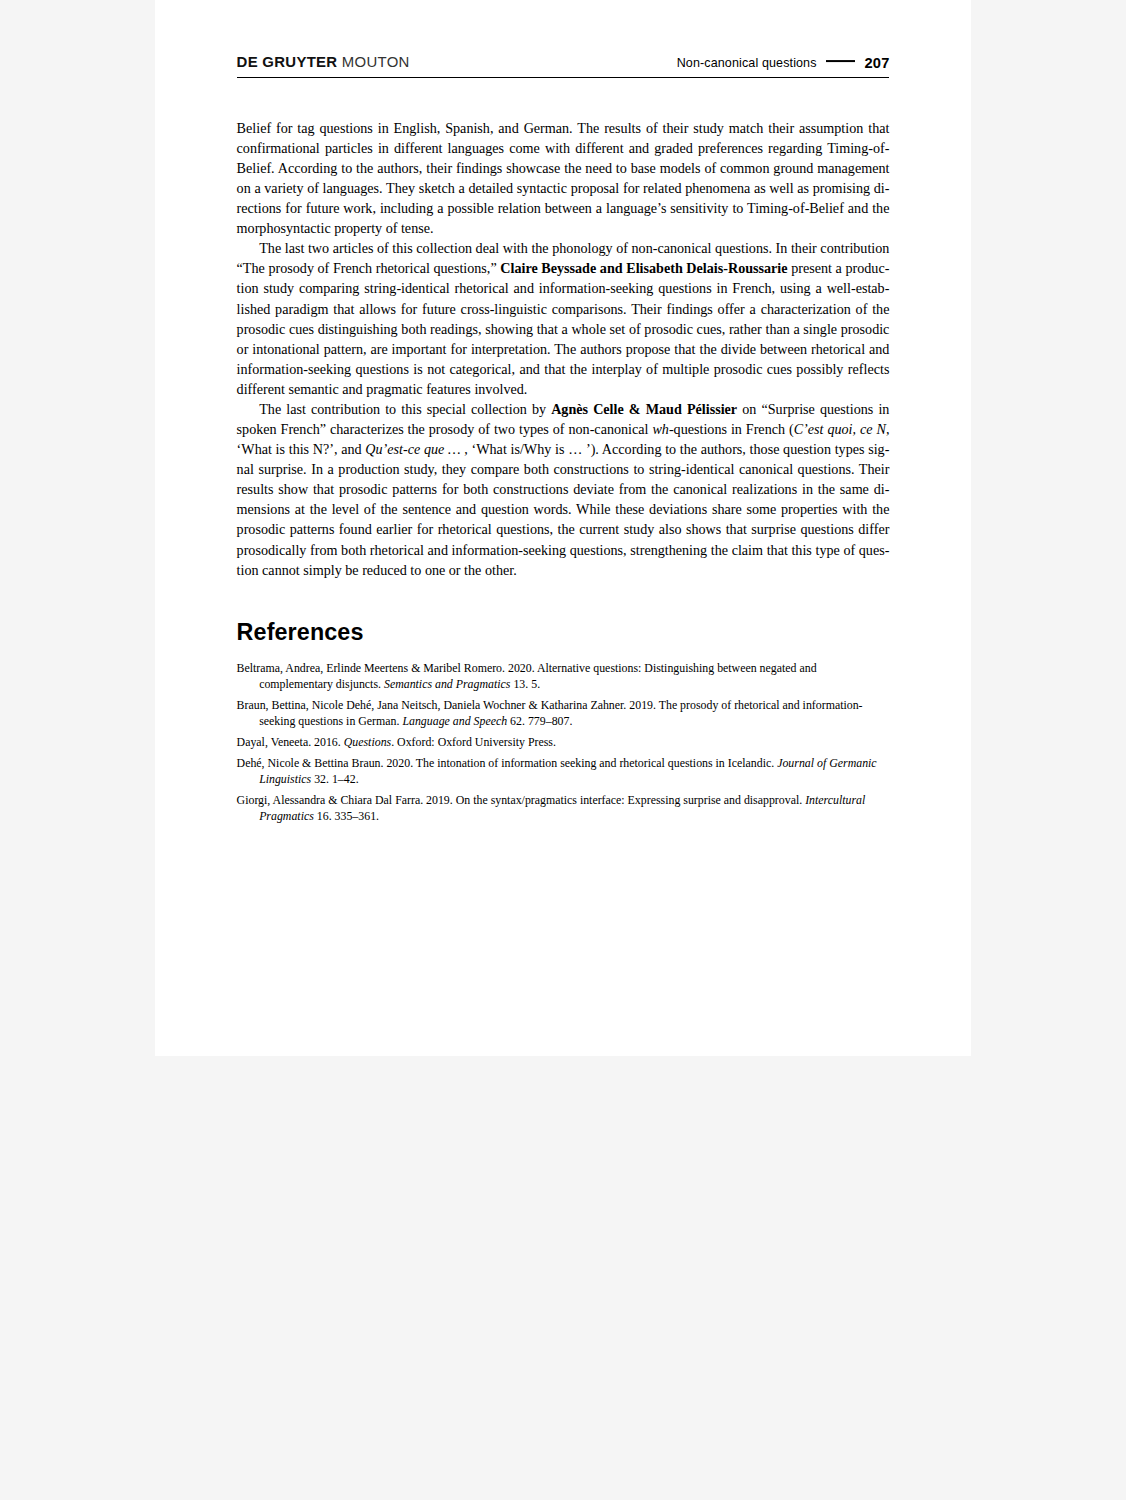DE GRUYTER MOUTON
Non-canonical questions 207
Belief for tag questions in English, Spanish, and German. The results of their study match their assumption that confirmational particles in different languages come with different and graded preferences regarding Timing-of-Belief. According to the authors, their findings showcase the need to base models of common ground management on a variety of languages. They sketch a detailed syntactic proposal for related phenomena as well as promising directions for future work, including a possible relation between a language’s sensitivity to Timing-of-Belief and the morphosyntactic property of tense.
The last two articles of this collection deal with the phonology of non-canonical questions. In their contribution “The prosody of French rhetorical questions,” Claire Beyssade and Elisabeth Delais-Roussarie present a production study comparing string-identical rhetorical and information-seeking questions in French, using a well-established paradigm that allows for future cross-linguistic comparisons. Their findings offer a characterization of the prosodic cues distinguishing both readings, showing that a whole set of prosodic cues, rather than a single prosodic or intonational pattern, are important for interpretation. The authors propose that the divide between rhetorical and information-seeking questions is not categorical, and that the interplay of multiple prosodic cues possibly reflects different semantic and pragmatic features involved.
The last contribution to this special collection by Agnès Celle & Maud Pélissier on “Surprise questions in spoken French” characterizes the prosody of two types of non-canonical wh-questions in French (C’est quoi, ce N, ‘What is this N?’, and Qu’est-ce que … , ‘What is/Why is … ’). According to the authors, those question types signal surprise. In a production study, they compare both constructions to string-identical canonical questions. Their results show that prosodic patterns for both constructions deviate from the canonical realizations in the same dimensions at the level of the sentence and question words. While these deviations share some properties with the prosodic patterns found earlier for rhetorical questions, the current study also shows that surprise questions differ prosodically from both rhetorical and information-seeking questions, strengthening the claim that this type of question cannot simply be reduced to one or the other.
References
Beltrama, Andrea, Erlinde Meertens & Maribel Romero. 2020. Alternative questions: Distinguishing between negated and complementary disjuncts. Semantics and Pragmatics 13. 5.
Braun, Bettina, Nicole Dehé, Jana Neitsch, Daniela Wochner & Katharina Zahner. 2019. The prosody of rhetorical and information-seeking questions in German. Language and Speech 62. 779–807.
Dayal, Veneeta. 2016. Questions. Oxford: Oxford University Press.
Dehé, Nicole & Bettina Braun. 2020. The intonation of information seeking and rhetorical questions in Icelandic. Journal of Germanic Linguistics 32. 1–42.
Giorgi, Alessandra & Chiara Dal Farra. 2019. On the syntax/pragmatics interface: Expressing surprise and disapproval. Intercultural Pragmatics 16. 335–361.